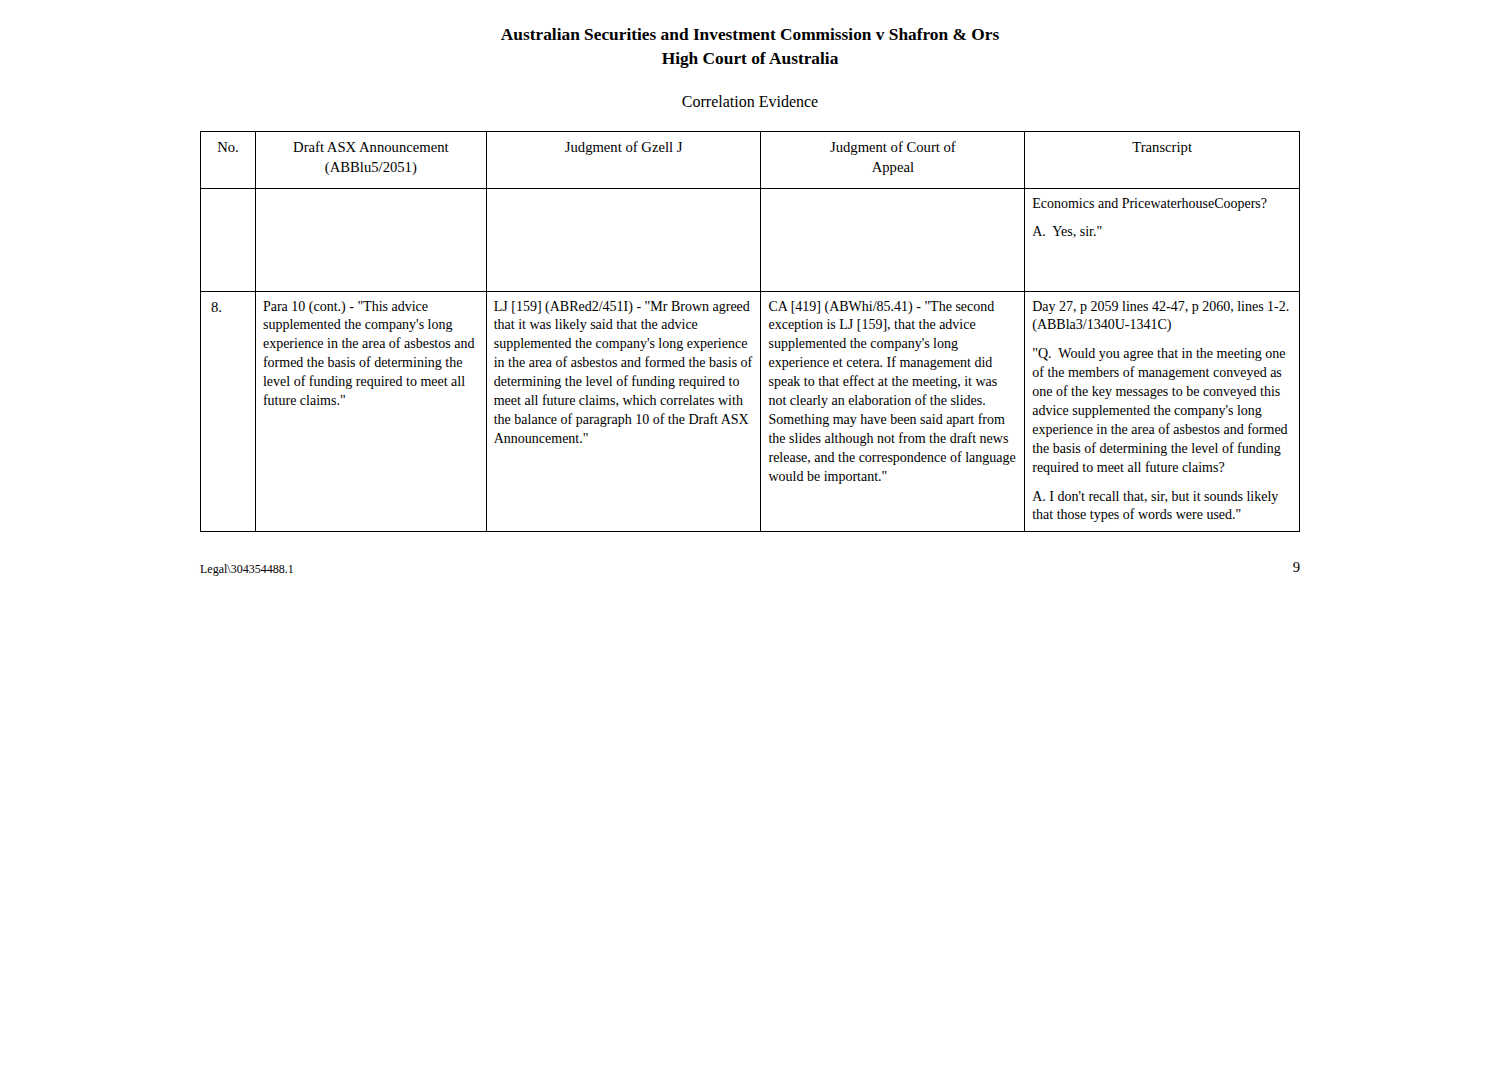Australian Securities and Investment Commission v Shafron & Ors
High Court of Australia
Correlation Evidence
| No. | Draft ASX Announcement (ABBlu5/2051) | Judgment of Gzell J | Judgment of Court of Appeal | Transcript |
| --- | --- | --- | --- | --- |
| | | | | Economics and PricewaterhouseCoopers? A. Yes, sir." |
| 8. | Para 10 (cont.) - "This advice supplemented the company's long experience in the area of asbestos and formed the basis of determining the level of funding required to meet all future claims." | LJ [159] (ABRed2/451I) - "Mr Brown agreed that it was likely said that the advice supplemented the company's long experience in the area of asbestos and formed the basis of determining the level of funding required to meet all future claims, which correlates with the balance of paragraph 10 of the Draft ASX Announcement." | CA [419] (ABWhi/85.41) - "The second exception is LJ [159], that the advice supplemented the company's long experience et cetera. If management did speak to that effect at the meeting, it was not clearly an elaboration of the slides. Something may have been said apart from the slides although not from the draft news release, and the correspondence of language would be important." | Day 27, p 2059 lines 42-47, p 2060, lines 1-2. (ABBla3/1340U-1341C) "Q. Would you agree that in the meeting one of the members of management conveyed as one of the key messages to be conveyed this advice supplemented the company's long experience in the area of asbestos and formed the basis of determining the level of funding required to meet all future claims? A. I don't recall that, sir, but it sounds likely that those types of words were used." |
Legal\304354488.1
9